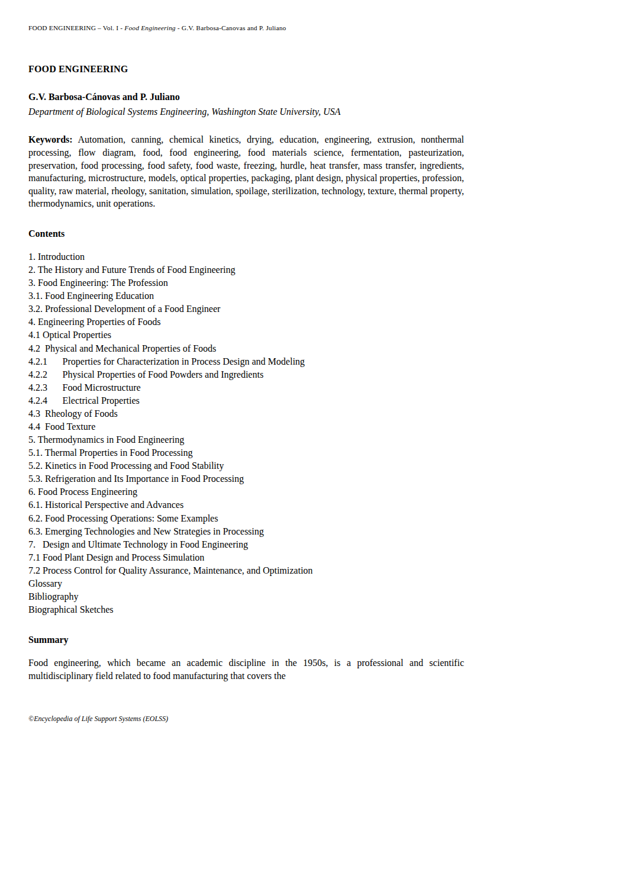FOOD ENGINEERING – Vol. I - Food Engineering - G.V. Barbosa-Canovas and P. Juliano
FOOD ENGINEERING
G.V. Barbosa-Cánovas and P. Juliano
Department of Biological Systems Engineering, Washington State University, USA
Keywords: Automation, canning, chemical kinetics, drying, education, engineering, extrusion, nonthermal processing, flow diagram, food, food engineering, food materials science, fermentation, pasteurization, preservation, food processing, food safety, food waste, freezing, hurdle, heat transfer, mass transfer, ingredients, manufacturing, microstructure, models, optical properties, packaging, plant design, physical properties, profession, quality, raw material, rheology, sanitation, simulation, spoilage, sterilization, technology, texture, thermal property, thermodynamics, unit operations.
Contents
1. Introduction
2. The History and Future Trends of Food Engineering
3. Food Engineering: The Profession
3.1. Food Engineering Education
3.2. Professional Development of a Food Engineer
4. Engineering Properties of Foods
4.1 Optical Properties
4.2 Physical and Mechanical Properties of Foods
4.2.1 Properties for Characterization in Process Design and Modeling
4.2.2 Physical Properties of Food Powders and Ingredients
4.2.3 Food Microstructure
4.2.4 Electrical Properties
4.3 Rheology of Foods
4.4 Food Texture
5. Thermodynamics in Food Engineering
5.1. Thermal Properties in Food Processing
5.2. Kinetics in Food Processing and Food Stability
5.3. Refrigeration and Its Importance in Food Processing
6. Food Process Engineering
6.1. Historical Perspective and Advances
6.2. Food Processing Operations: Some Examples
6.3. Emerging Technologies and New Strategies in Processing
7. Design and Ultimate Technology in Food Engineering
7.1 Food Plant Design and Process Simulation
7.2 Process Control for Quality Assurance, Maintenance, and Optimization
Glossary
Bibliography
Biographical Sketches
Summary
Food engineering, which became an academic discipline in the 1950s, is a professional and scientific multidisciplinary field related to food manufacturing that covers the
©Encyclopedia of Life Support Systems (EOLSS)